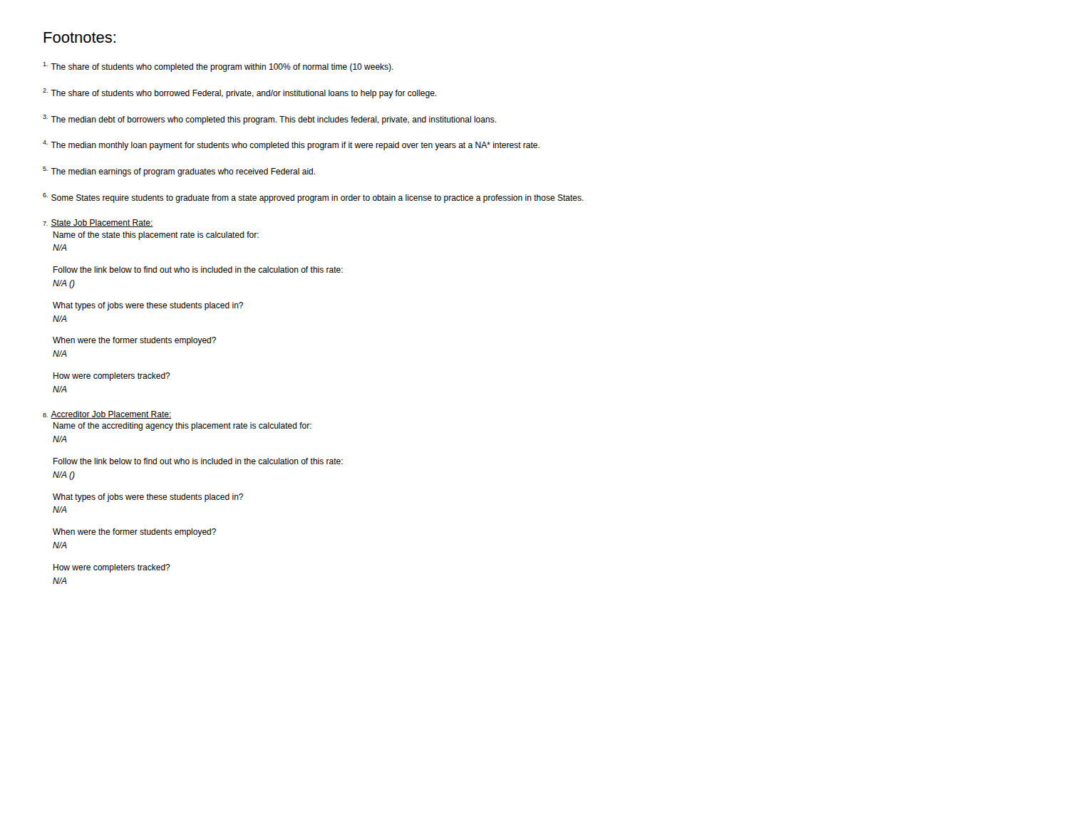Footnotes:
1. The share of students who completed the program within 100% of normal time (10 weeks).
2. The share of students who borrowed Federal, private, and/or institutional loans to help pay for college.
3. The median debt of borrowers who completed this program. This debt includes federal, private, and institutional loans.
4. The median monthly loan payment for students who completed this program if it were repaid over ten years at a NA* interest rate.
5. The median earnings of program graduates who received Federal aid.
6. Some States require students to graduate from a state approved program in order to obtain a license to practice a profession in those States.
7. State Job Placement Rate:
Name of the state this placement rate is calculated for:
N/A
Follow the link below to find out who is included in the calculation of this rate:
N/A ()
What types of jobs were these students placed in?
N/A
When were the former students employed?
N/A
How were completers tracked?
N/A
8. Accreditor Job Placement Rate:
Name of the accrediting agency this placement rate is calculated for:
N/A
Follow the link below to find out who is included in the calculation of this rate:
N/A ()
What types of jobs were these students placed in?
N/A
When were the former students employed?
N/A
How were completers tracked?
N/A